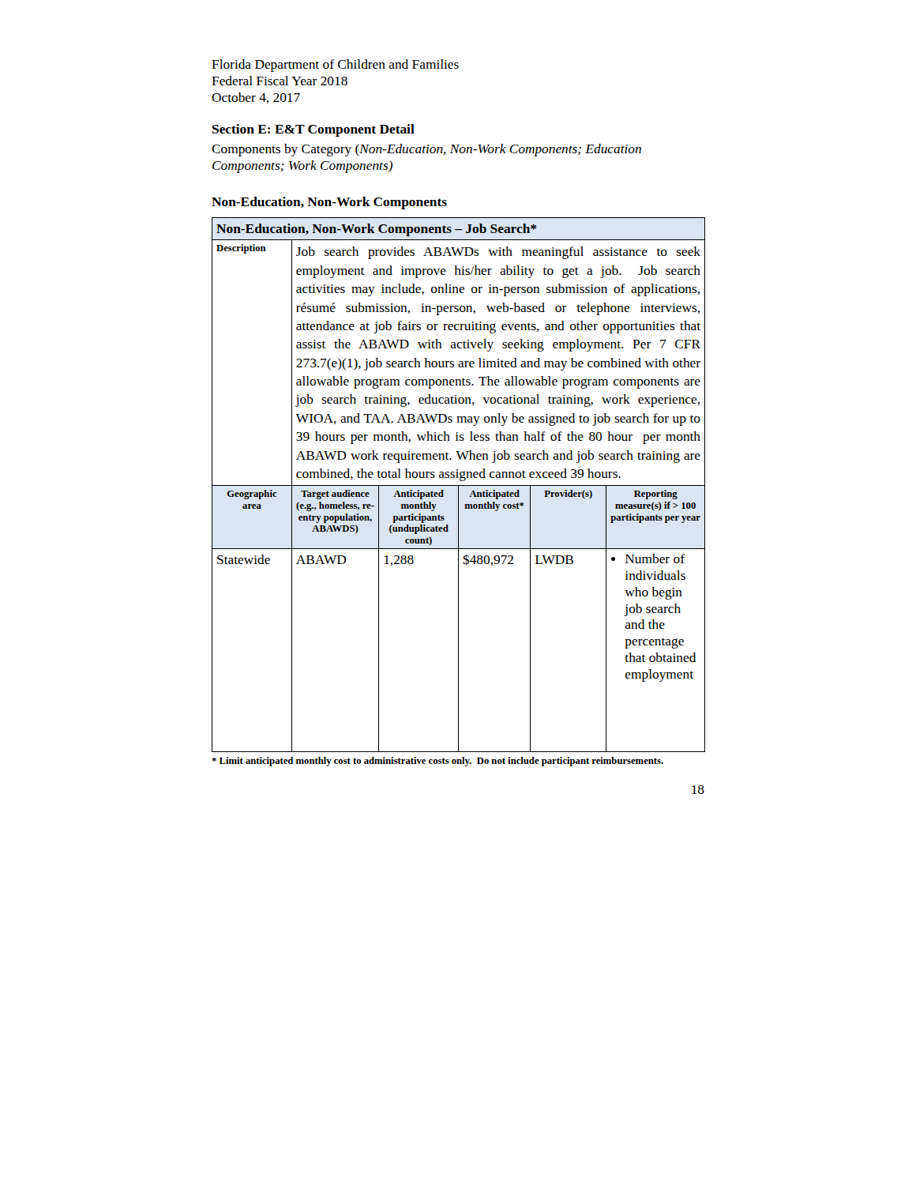Florida Department of Children and Families
Federal Fiscal Year 2018
October 4, 2017
Section E: E&T Component Detail
Components by Category (Non-Education, Non-Work Components; Education Components; Work Components)
Non-Education, Non-Work Components
| Non-Education, Non-Work Components – Job Search* |
| Description | Job search provides ABAWDs with meaningful assistance to seek employment and improve his/her ability to get a job. Job search activities may include, online or in-person submission of applications, résumé submission, in-person, web-based or telephone interviews, attendance at job fairs or recruiting events, and other opportunities that assist the ABAWD with actively seeking employment. Per 7 CFR 273.7(e)(1), job search hours are limited and may be combined with other allowable program components. The allowable program components are job search training, education, vocational training, work experience, WIOA, and TAA. ABAWDs may only be assigned to job search for up to 39 hours per month, which is less than half of the 80 hour per month ABAWD work requirement. When job search and job search training are combined, the total hours assigned cannot exceed 39 hours. |
| Geographic area | Target audience (e.g., homeless, re-entry population, ABAWDS) | Anticipated monthly participants (unduplicated count) | Anticipated monthly cost* | Provider(s) | Reporting measure(s) if > 100 participants per year |
| Statewide | ABAWD | 1,288 | $480,972 | LWDB | Number of individuals who begin job search and the percentage that obtained employment |
* Limit anticipated monthly cost to administrative costs only. Do not include participant reimbursements.
18